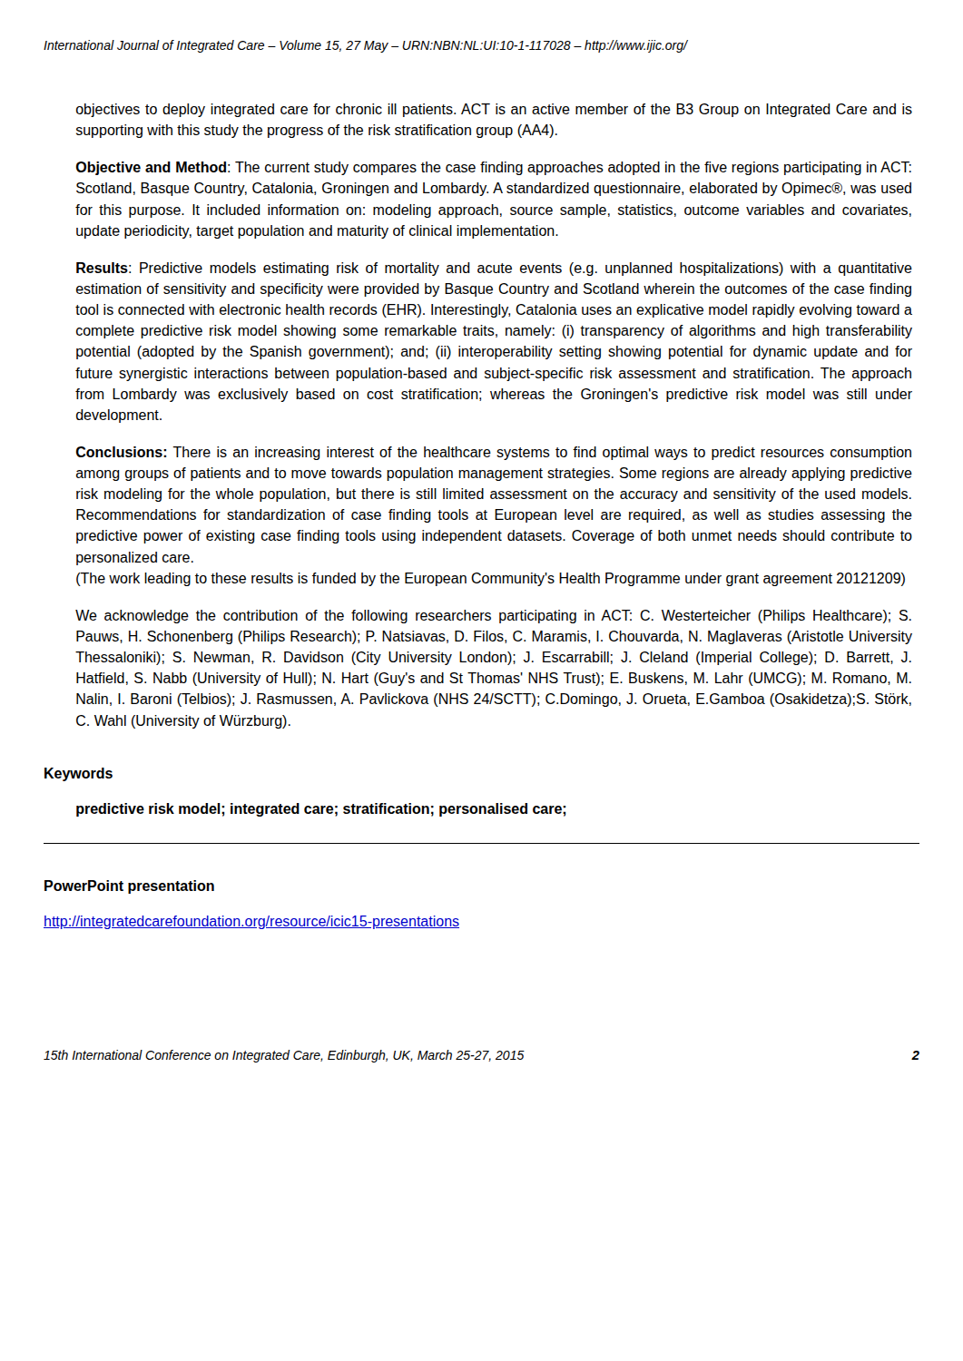International Journal of Integrated Care – Volume 15, 27 May – URN:NBN:NL:UI:10-1-117028 – http://www.ijic.org/
objectives to deploy integrated care for chronic ill patients. ACT is an active member of the B3 Group on Integrated Care and is supporting with this study the progress of the risk stratification group (AA4).
Objective and Method: The current study compares the case finding approaches adopted in the five regions participating in ACT: Scotland, Basque Country, Catalonia, Groningen and Lombardy. A standardized questionnaire, elaborated by Opimec®, was used for this purpose. It included information on: modeling approach, source sample, statistics, outcome variables and covariates, update periodicity, target population and maturity of clinical implementation.
Results: Predictive models estimating risk of mortality and acute events (e.g. unplanned hospitalizations) with a quantitative estimation of sensitivity and specificity were provided by Basque Country and Scotland wherein the outcomes of the case finding tool is connected with electronic health records (EHR). Interestingly, Catalonia uses an explicative model rapidly evolving toward a complete predictive risk model showing some remarkable traits, namely: (i) transparency of algorithms and high transferability potential (adopted by the Spanish government); and; (ii) interoperability setting showing potential for dynamic update and for future synergistic interactions between population-based and subject-specific risk assessment and stratification. The approach from Lombardy was exclusively based on cost stratification; whereas the Groningen's predictive risk model was still under development.
Conclusions: There is an increasing interest of the healthcare systems to find optimal ways to predict resources consumption among groups of patients and to move towards population management strategies. Some regions are already applying predictive risk modeling for the whole population, but there is still limited assessment on the accuracy and sensitivity of the used models. Recommendations for standardization of case finding tools at European level are required, as well as studies assessing the predictive power of existing case finding tools using independent datasets. Coverage of both unmet needs should contribute to personalized care.
(The work leading to these results is funded by the European Community's Health Programme under grant agreement 20121209)
We acknowledge the contribution of the following researchers participating in ACT: C. Westerteicher (Philips Healthcare); S. Pauws, H. Schonenberg (Philips Research); P. Natsiavas, D. Filos, C. Maramis, I. Chouvarda, N. Maglaveras (Aristotle University Thessaloniki); S. Newman, R. Davidson (City University London); J. Escarrabill; J. Cleland (Imperial College); D. Barrett, J. Hatfield, S. Nabb (University of Hull); N. Hart (Guy's and St Thomas' NHS Trust); E. Buskens, M. Lahr (UMCG); M. Romano, M. Nalin, I. Baroni (Telbios); J. Rasmussen, A. Pavlickova (NHS 24/SCTT); C.Domingo, J. Orueta, E.Gamboa (Osakidetza);S. Störk, C. Wahl (University of Würzburg).
Keywords
predictive risk model; integrated care; stratification; personalised care;
PowerPoint presentation
http://integratedcarefoundation.org/resource/icic15-presentations
15th International Conference on Integrated Care, Edinburgh, UK, March 25-27, 2015 2